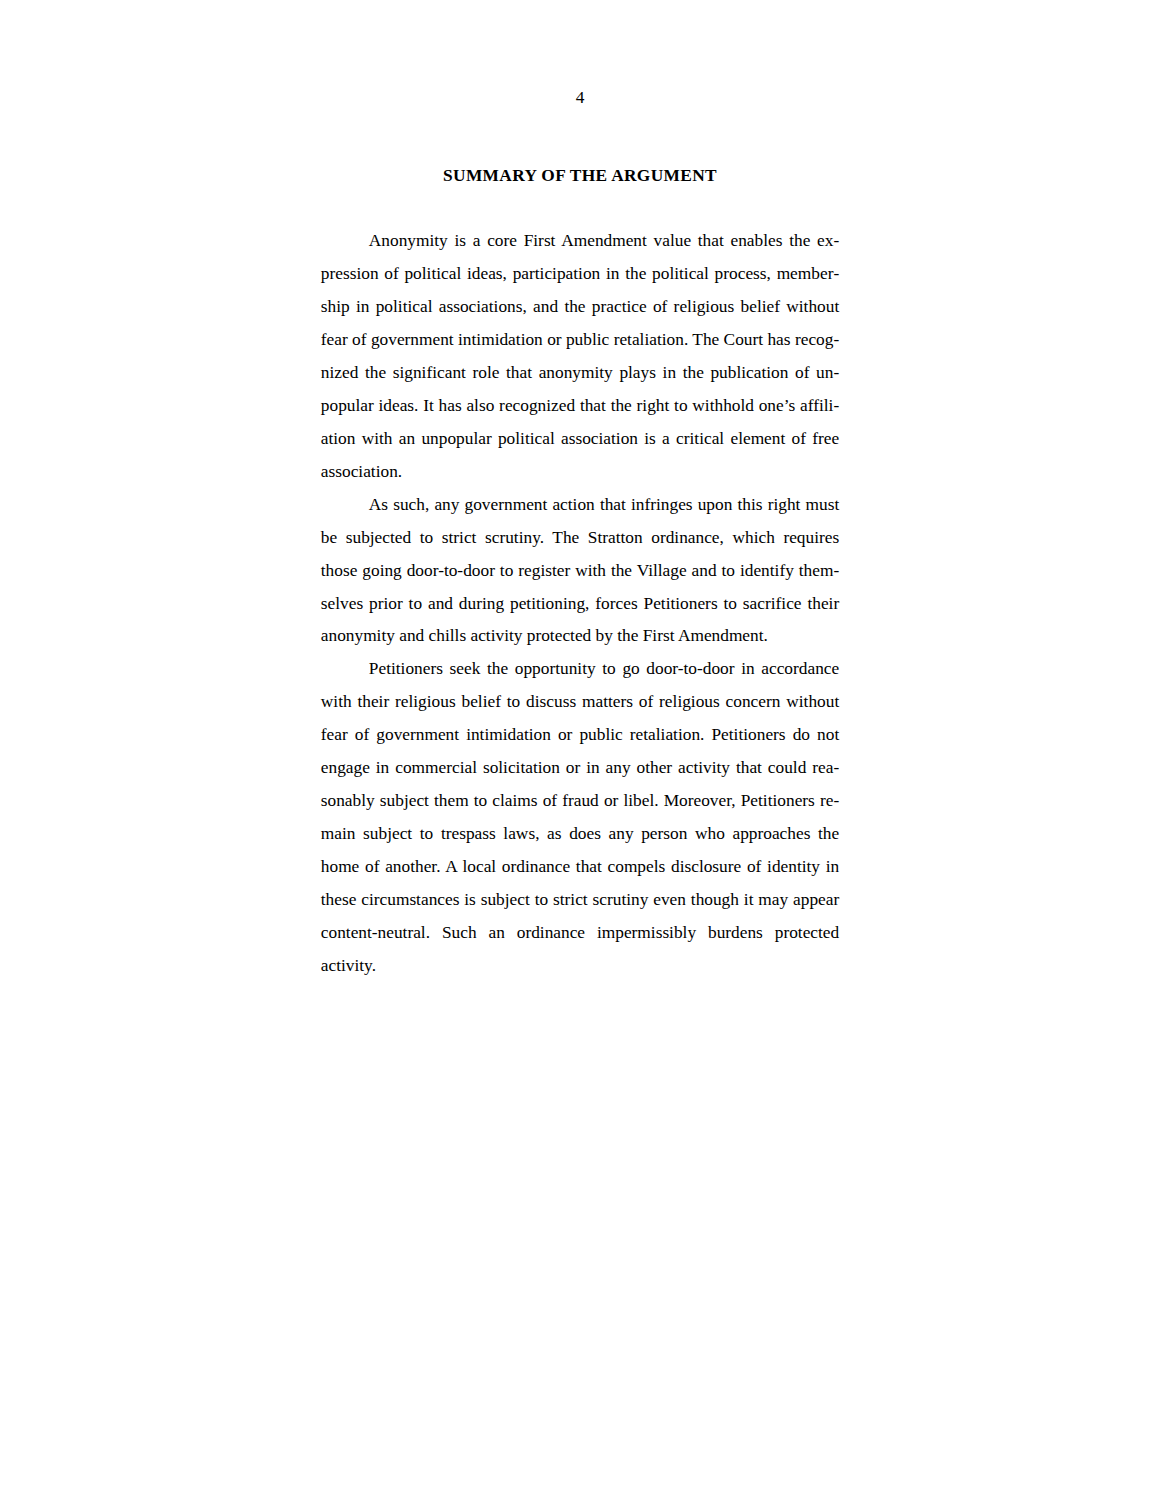4
SUMMARY OF THE ARGUMENT
Anonymity is a core First Amendment value that enables the expression of political ideas, participation in the political process, membership in political associations, and the practice of religious belief without fear of government intimidation or public retaliation. The Court has recognized the significant role that anonymity plays in the publication of unpopular ideas. It has also recognized that the right to withhold one’s affiliation with an unpopular political association is a critical element of free association.
As such, any government action that infringes upon this right must be subjected to strict scrutiny. The Stratton ordinance, which requires those going door-to-door to register with the Village and to identify themselves prior to and during petitioning, forces Petitioners to sacrifice their anonymity and chills activity protected by the First Amendment.
Petitioners seek the opportunity to go door-to-door in accordance with their religious belief to discuss matters of religious concern without fear of government intimidation or public retaliation. Petitioners do not engage in commercial solicitation or in any other activity that could reasonably subject them to claims of fraud or libel. Moreover, Petitioners remain subject to trespass laws, as does any person who approaches the home of another. A local ordinance that compels disclosure of identity in these circumstances is subject to strict scrutiny even though it may appear content-neutral. Such an ordinance impermissibly burdens protected activity.